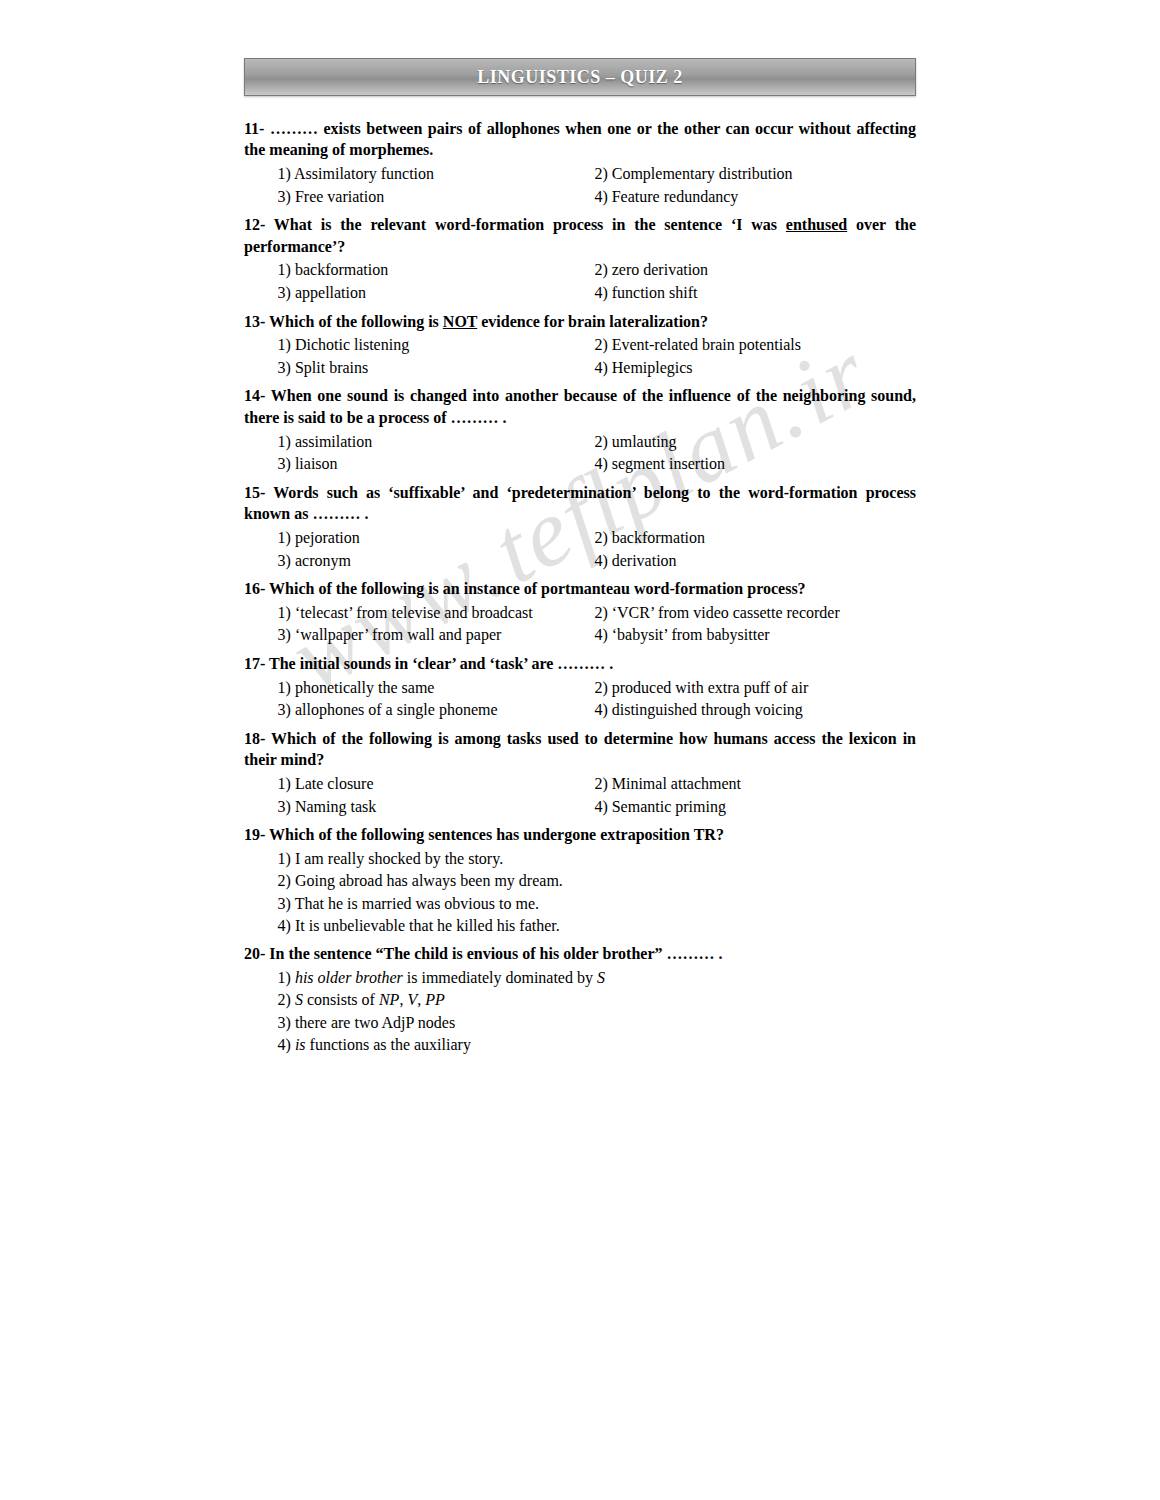LINGUISTICS – QUIZ 2
www. teflplan. ir
11- ……… exists between pairs of allophones when one or the other can occur without affecting the meaning of morphemes.
1) Assimilatory function
2) Complementary distribution
3) Free variation
4) Feature redundancy
12- What is the relevant word-formation process in the sentence ‘I was enthused over the performance’?
1) backformation
2) zero derivation
3) appellation
4) function shift
13- Which of the following is NOT evidence for brain lateralization?
1) Dichotic listening
2) Event-related brain potentials
3) Split brains
4) Hemiplegics
14- When one sound is changed into another because of the influence of the neighboring sound, there is said to be a process of ……… .
1) assimilation
2) umlauting
3) liaison
4) segment insertion
15- Words such as ‘suffixable’ and ‘predetermination’ belong to the word-formation process known as ……… .
1) pejoration
2) backformation
3) acronym
4) derivation
16- Which of the following is an instance of portmanteau word-formation process?
1) ‘telecast’ from televise and broadcast
2) ‘VCR’ from video cassette recorder
3) ‘wallpaper’ from wall and paper
4) ‘babysit’ from babysitter
17- The initial sounds in ‘clear’ and ‘task’ are ……… .
1) phonetically the same
2) produced with extra puff of air
3) allophones of a single phoneme
4) distinguished through voicing
18- Which of the following is among tasks used to determine how humans access the lexicon in their mind?
1) Late closure
2) Minimal attachment
3) Naming task
4) Semantic priming
19- Which of the following sentences has undergone extraposition TR?
1) I am really shocked by the story.
2) Going abroad has always been my dream.
3) That he is married was obvious to me.
4) It is unbelievable that he killed his father.
20- In the sentence “The child is envious of his older brother” ……… .
1) his older brother is immediately dominated by S
2) S consists of NP, V, PP
3) there are two AdjP nodes
4) is functions as the auxiliary